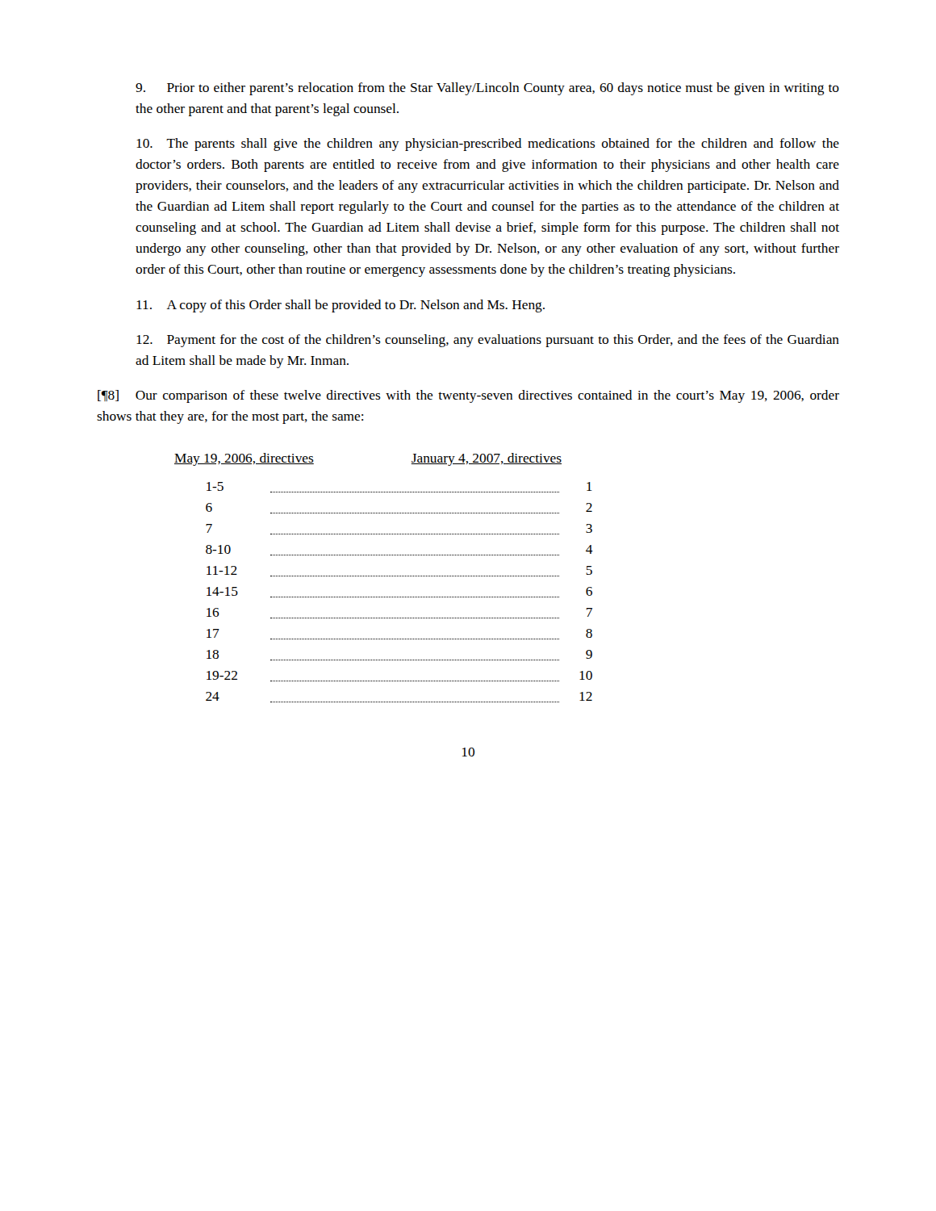9. Prior to either parent’s relocation from the Star Valley/Lincoln County area, 60 days notice must be given in writing to the other parent and that parent’s legal counsel.
10. The parents shall give the children any physician-prescribed medications obtained for the children and follow the doctor’s orders. Both parents are entitled to receive from and give information to their physicians and other health care providers, their counselors, and the leaders of any extracurricular activities in which the children participate. Dr. Nelson and the Guardian ad Litem shall report regularly to the Court and counsel for the parties as to the attendance of the children at counseling and at school. The Guardian ad Litem shall devise a brief, simple form for this purpose. The children shall not undergo any other counseling, other than that provided by Dr. Nelson, or any other evaluation of any sort, without further order of this Court, other than routine or emergency assessments done by the children’s treating physicians.
11. A copy of this Order shall be provided to Dr. Nelson and Ms. Heng.
12. Payment for the cost of the children’s counseling, any evaluations pursuant to this Order, and the fees of the Guardian ad Litem shall be made by Mr. Inman.
[¶8] Our comparison of these twelve directives with the twenty-seven directives contained in the court’s May 19, 2006, order shows that they are, for the most part, the same:
May 19, 2006, directives January 4, 2007, directives
1-5 1
6 2
7 3
8-10 4
11-12 5
14-15 6
16 7
17 8
18 9
19-22 10
24 12
10